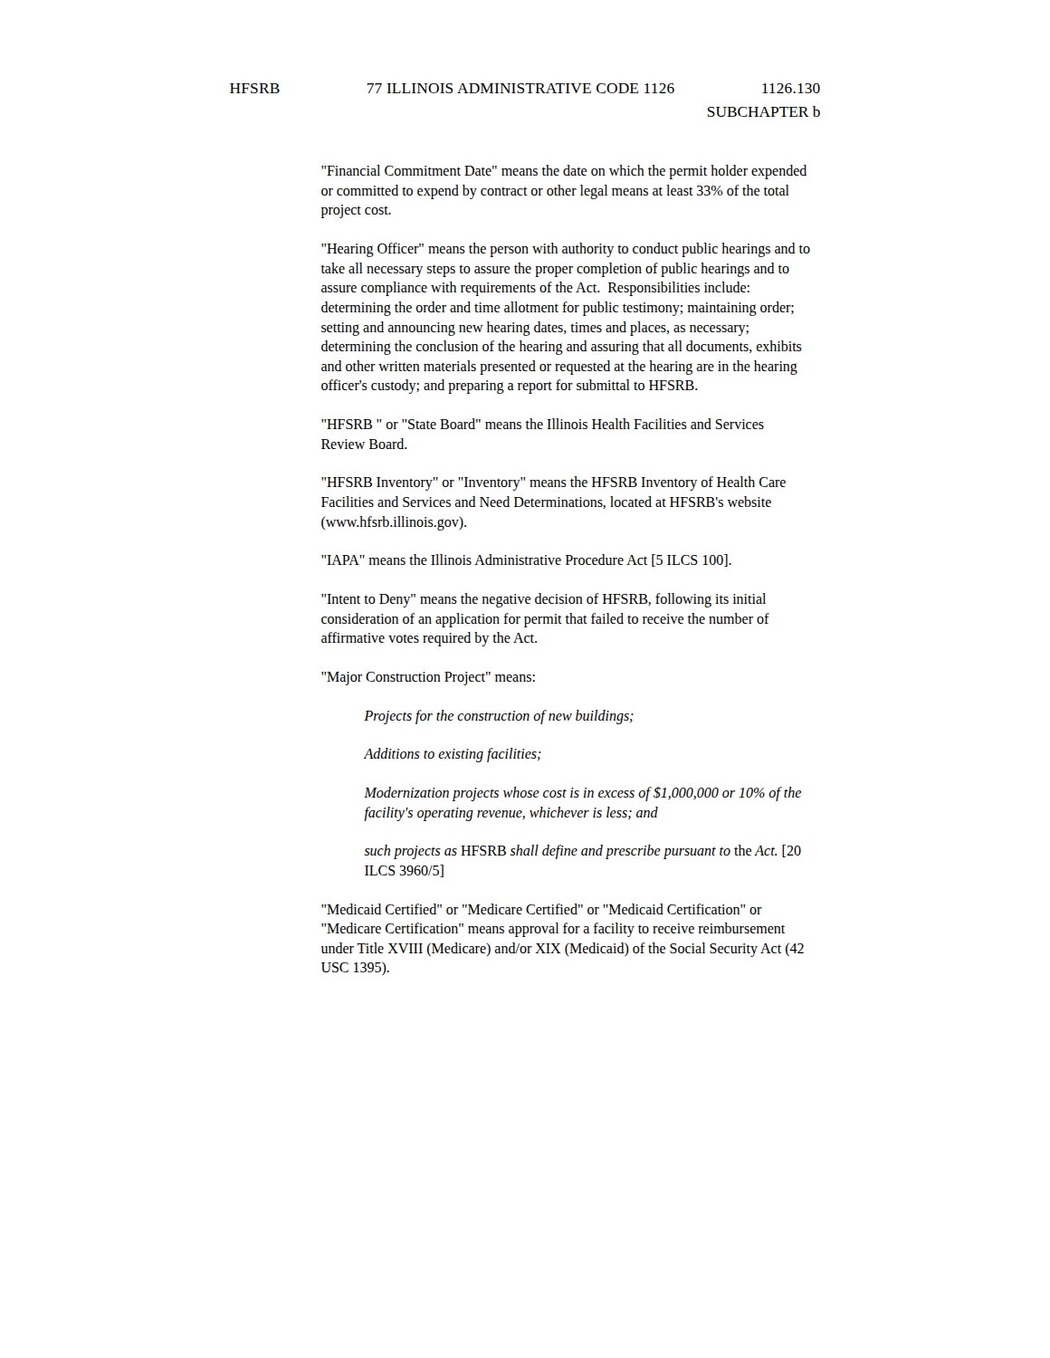HFSRB 77 ILLINOIS ADMINISTRATIVE CODE 1126 1126.130
SUBCHAPTER b
"Financial Commitment Date" means the date on which the permit holder expended or committed to expend by contract or other legal means at least 33% of the total project cost.
"Hearing Officer" means the person with authority to conduct public hearings and to take all necessary steps to assure the proper completion of public hearings and to assure compliance with requirements of the Act. Responsibilities include: determining the order and time allotment for public testimony; maintaining order; setting and announcing new hearing dates, times and places, as necessary; determining the conclusion of the hearing and assuring that all documents, exhibits and other written materials presented or requested at the hearing are in the hearing officer's custody; and preparing a report for submittal to HFSRB.
"HFSRB " or "State Board" means the Illinois Health Facilities and Services Review Board.
"HFSRB Inventory" or "Inventory" means the HFSRB Inventory of Health Care Facilities and Services and Need Determinations, located at HFSRB's website (www.hfsrb.illinois.gov).
"IAPA" means the Illinois Administrative Procedure Act [5 ILCS 100].
"Intent to Deny" means the negative decision of HFSRB, following its initial consideration of an application for permit that failed to receive the number of affirmative votes required by the Act.
"Major Construction Project" means:
Projects for the construction of new buildings;
Additions to existing facilities;
Modernization projects whose cost is in excess of $1,000,000 or 10% of the facility's operating revenue, whichever is less; and
such projects as HFSRB shall define and prescribe pursuant to the Act. [20 ILCS 3960/5]
"Medicaid Certified" or "Medicare Certified" or "Medicaid Certification" or "Medicare Certification" means approval for a facility to receive reimbursement under Title XVIII (Medicare) and/or XIX (Medicaid) of the Social Security Act (42 USC 1395).